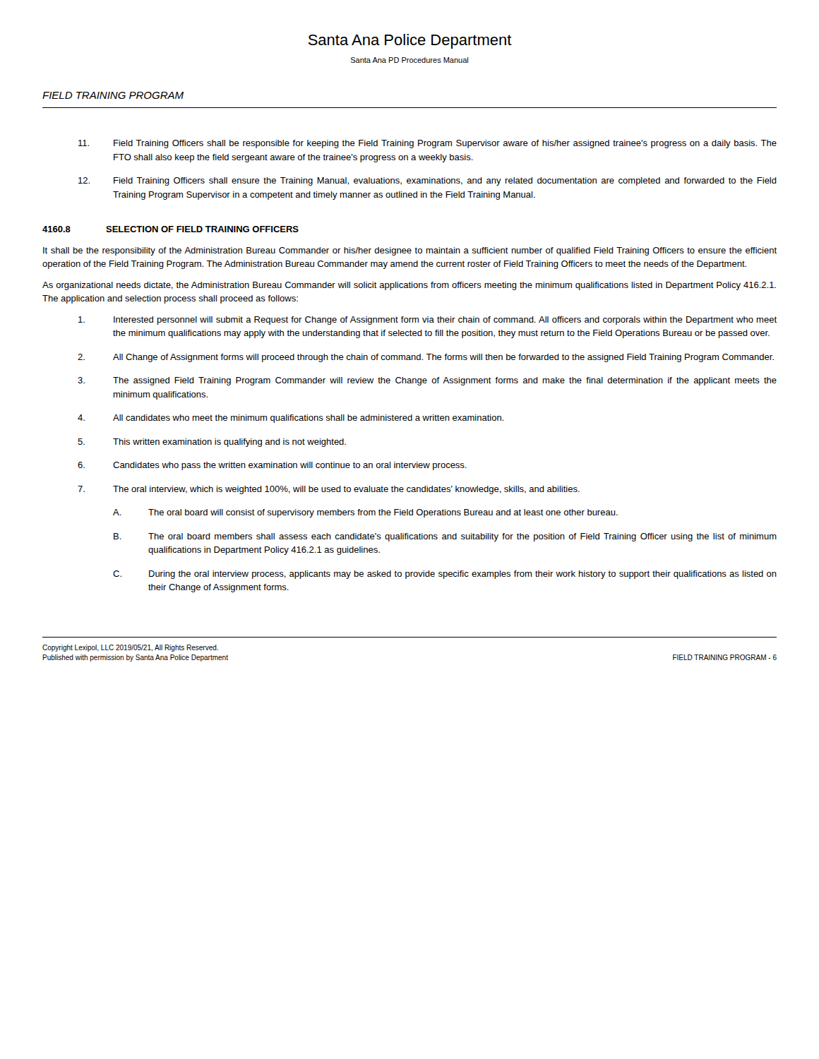Santa Ana Police Department
Santa Ana PD Procedures Manual
FIELD TRAINING PROGRAM
11.
Field Training Officers shall be responsible for keeping the Field Training Program Supervisor aware of his/her assigned trainee's progress on a daily basis. The FTO shall also keep the field sergeant aware of the trainee's progress on a weekly basis.
12.
Field Training Officers shall ensure the Training Manual, evaluations, examinations, and any related documentation are completed and forwarded to the Field Training Program Supervisor in a competent and timely manner as outlined in the Field Training Manual.
4160.8 SELECTION OF FIELD TRAINING OFFICERS
It shall be the responsibility of the Administration Bureau Commander or his/her designee to maintain a sufficient number of qualified Field Training Officers to ensure the efficient operation of the Field Training Program. The Administration Bureau Commander may amend the current roster of Field Training Officers to meet the needs of the Department.
As organizational needs dictate, the Administration Bureau Commander will solicit applications from officers meeting the minimum qualifications listed in Department Policy 416.2.1. The application and selection process shall proceed as follows:
1.
Interested personnel will submit a Request for Change of Assignment form via their chain of command. All officers and corporals within the Department who meet the minimum qualifications may apply with the understanding that if selected to fill the position, they must return to the Field Operations Bureau or be passed over.
2.
All Change of Assignment forms will proceed through the chain of command. The forms will then be forwarded to the assigned Field Training Program Commander.
3.
The assigned Field Training Program Commander will review the Change of Assignment forms and make the final determination if the applicant meets the minimum qualifications.
4.
All candidates who meet the minimum qualifications shall be administered a written examination.
5.
This written examination is qualifying and is not weighted.
6.
Candidates who pass the written examination will continue to an oral interview process.
7.
The oral interview, which is weighted 100%, will be used to evaluate the candidates' knowledge, skills, and abilities.
A.
The oral board will consist of supervisory members from the Field Operations Bureau and at least one other bureau.
B.
The oral board members shall assess each candidate's qualifications and suitability for the position of Field Training Officer using the list of minimum qualifications in Department Policy 416.2.1 as guidelines.
C.
During the oral interview process, applicants may be asked to provide specific examples from their work history to support their qualifications as listed on their Change of Assignment forms.
Copyright Lexipol, LLC 2019/05/21, All Rights Reserved.
Published with permission by Santa Ana Police Department
FIELD TRAINING PROGRAM - 6